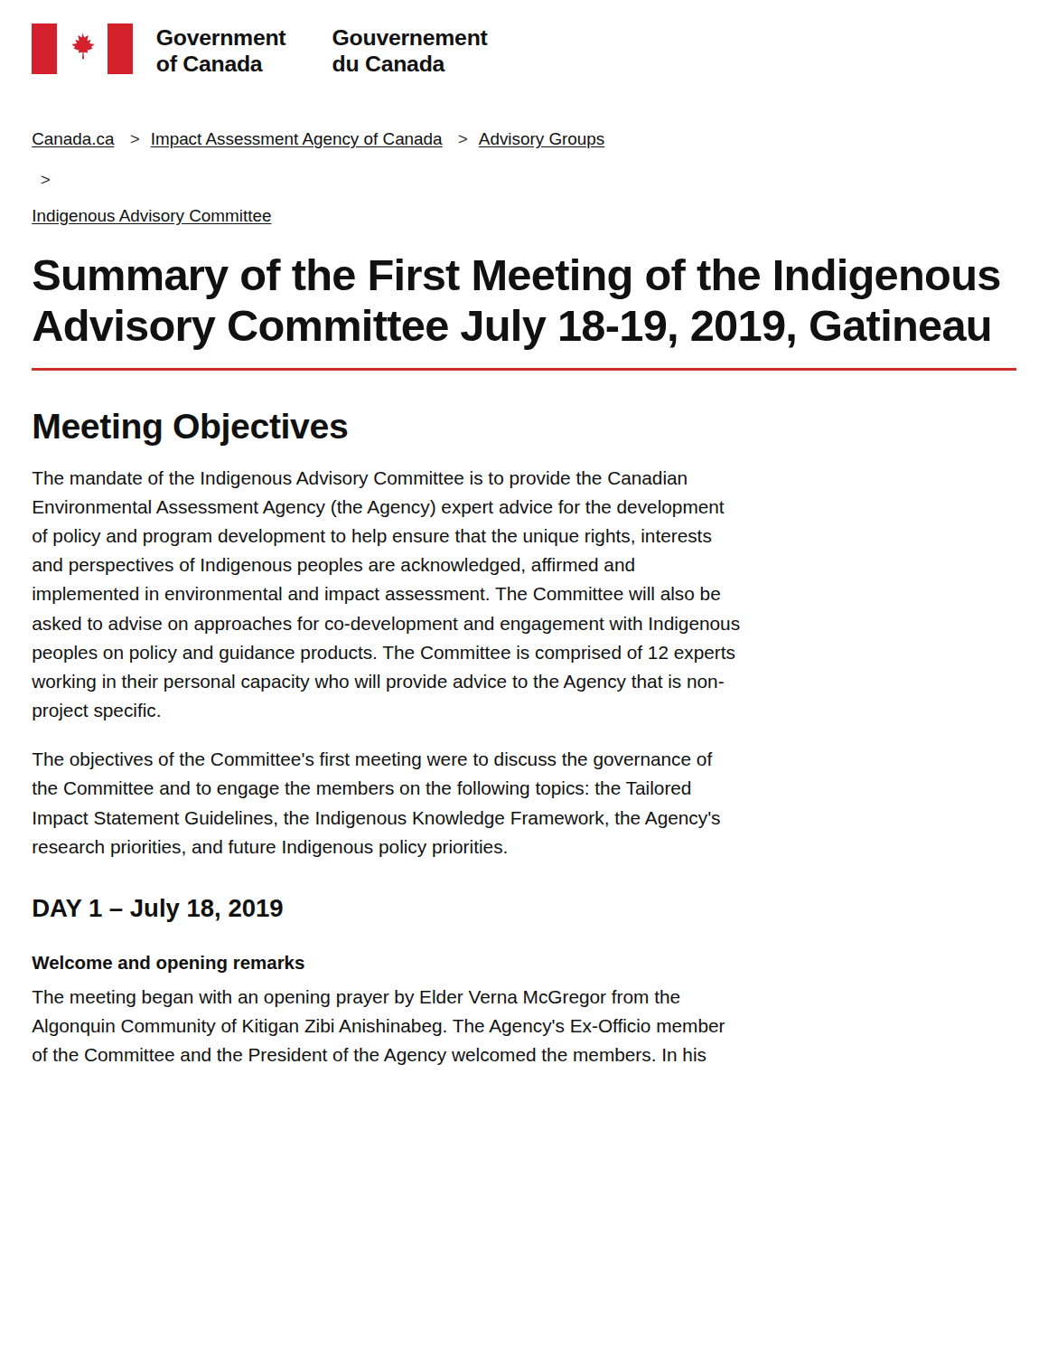Government of Canada
Gouvernement du Canada
Canada.ca
Impact Assessment Agency of Canada
Advisory Groups
Indigenous Advisory Committee
Summary of the First Meeting of the Indigenous Advisory Committee July 18-19, 2019, Gatineau
Meeting Objectives
The mandate of the Indigenous Advisory Committee is to provide the Canadian Environmental Assessment Agency (the Agency) expert advice for the development of policy and program development to help ensure that the unique rights, interests and perspectives of Indigenous peoples are acknowledged, affirmed and implemented in environmental and impact assessment. The Committee will also be asked to advise on approaches for co-development and engagement with Indigenous peoples on policy and guidance products. The Committee is comprised of 12 experts working in their personal capacity who will provide advice to the Agency that is non-project specific.
The objectives of the Committee's first meeting were to discuss the governance of the Committee and to engage the members on the following topics: the Tailored Impact Statement Guidelines, the Indigenous Knowledge Framework, the Agency's research priorities, and future Indigenous policy priorities.
DAY 1 – July 18, 2019
Welcome and opening remarks
The meeting began with an opening prayer by Elder Verna McGregor from the Algonquin Community of Kitigan Zibi Anishinabeg. The Agency's Ex-Officio member of the Committee and the President of the Agency welcomed the members. In his